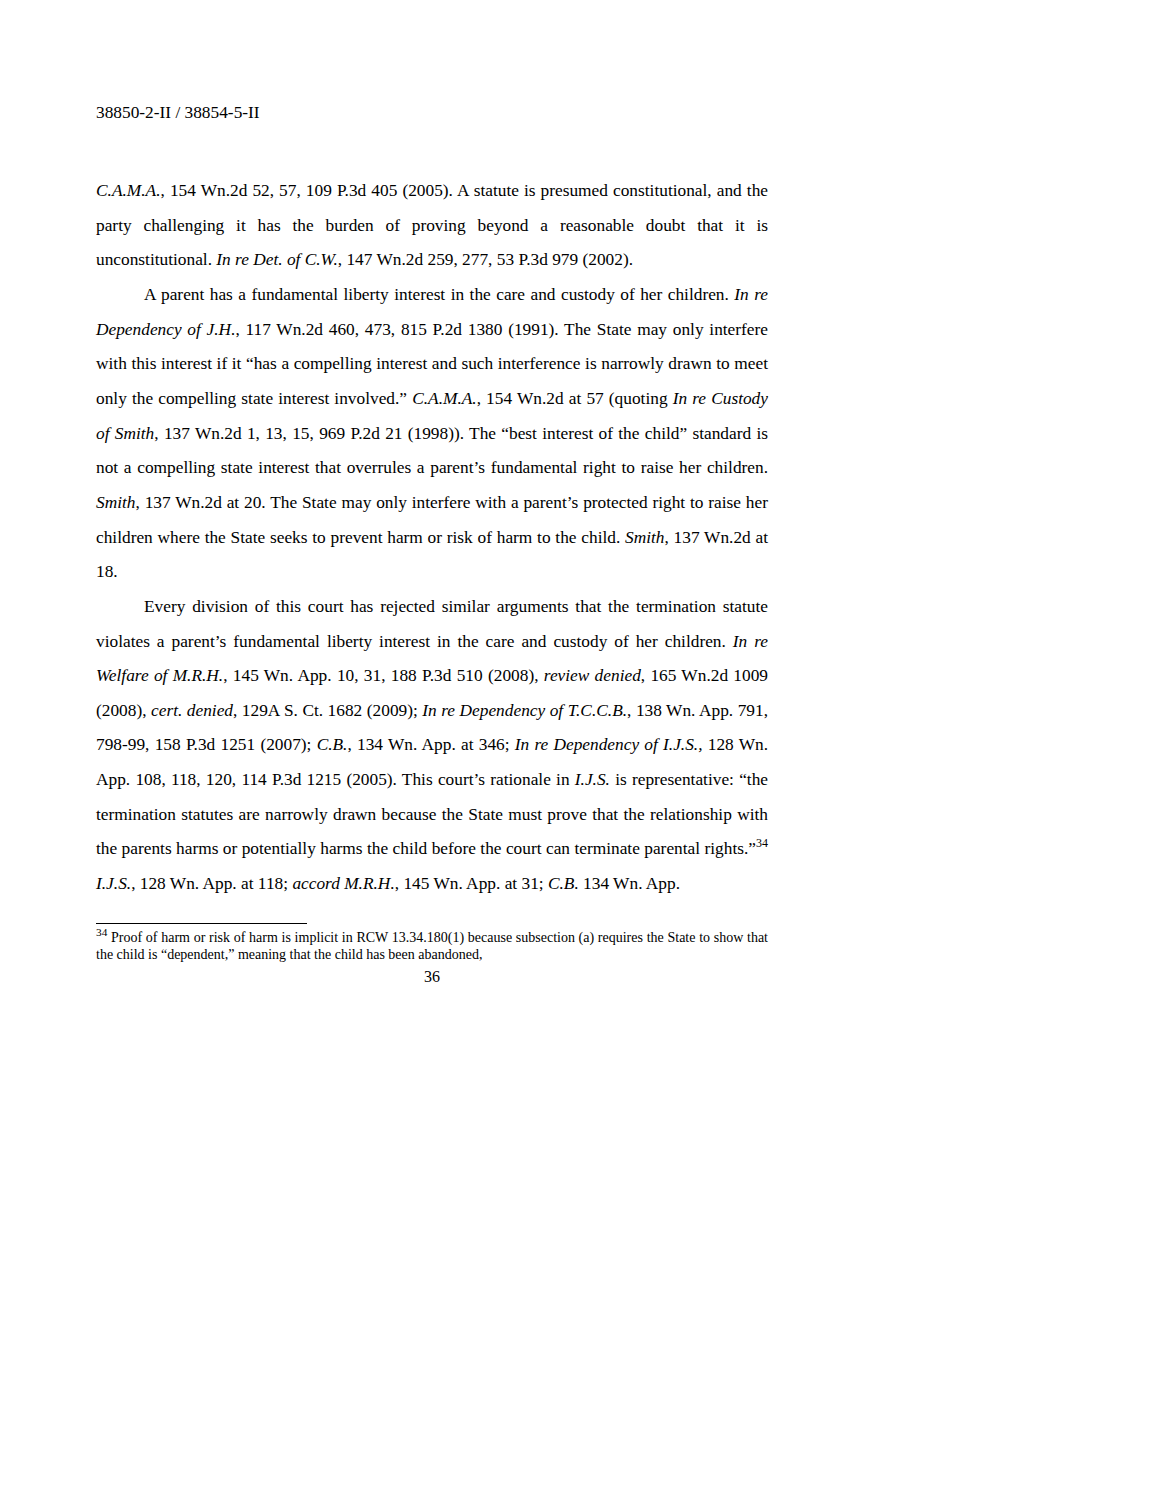38850-2-II / 38854-5-II
C.A.M.A., 154 Wn.2d 52, 57, 109 P.3d 405 (2005). A statute is presumed constitutional, and the party challenging it has the burden of proving beyond a reasonable doubt that it is unconstitutional. In re Det. of C.W., 147 Wn.2d 259, 277, 53 P.3d 979 (2002).
A parent has a fundamental liberty interest in the care and custody of her children. In re Dependency of J.H., 117 Wn.2d 460, 473, 815 P.2d 1380 (1991). The State may only interfere with this interest if it “has a compelling interest and such interference is narrowly drawn to meet only the compelling state interest involved.” C.A.M.A., 154 Wn.2d at 57 (quoting In re Custody of Smith, 137 Wn.2d 1, 13, 15, 969 P.2d 21 (1998)). The “best interest of the child” standard is not a compelling state interest that overrules a parent’s fundamental right to raise her children. Smith, 137 Wn.2d at 20. The State may only interfere with a parent’s protected right to raise her children where the State seeks to prevent harm or risk of harm to the child. Smith, 137 Wn.2d at 18.
Every division of this court has rejected similar arguments that the termination statute violates a parent’s fundamental liberty interest in the care and custody of her children. In re Welfare of M.R.H., 145 Wn. App. 10, 31, 188 P.3d 510 (2008), review denied, 165 Wn.2d 1009 (2008), cert. denied, 129A S. Ct. 1682 (2009); In re Dependency of T.C.C.B., 138 Wn. App. 791, 798-99, 158 P.3d 1251 (2007); C.B., 134 Wn. App. at 346; In re Dependency of I.J.S., 128 Wn. App. 108, 118, 120, 114 P.3d 1215 (2005). This court’s rationale in I.J.S. is representative: “the termination statutes are narrowly drawn because the State must prove that the relationship with the parents harms or potentially harms the child before the court can terminate parental rights.”34 I.J.S., 128 Wn. App. at 118; accord M.R.H., 145 Wn. App. at 31; C.B. 134 Wn. App.
34 Proof of harm or risk of harm is implicit in RCW 13.34.180(1) because subsection (a) requires the State to show that the child is “dependent,” meaning that the child has been abandoned,
36